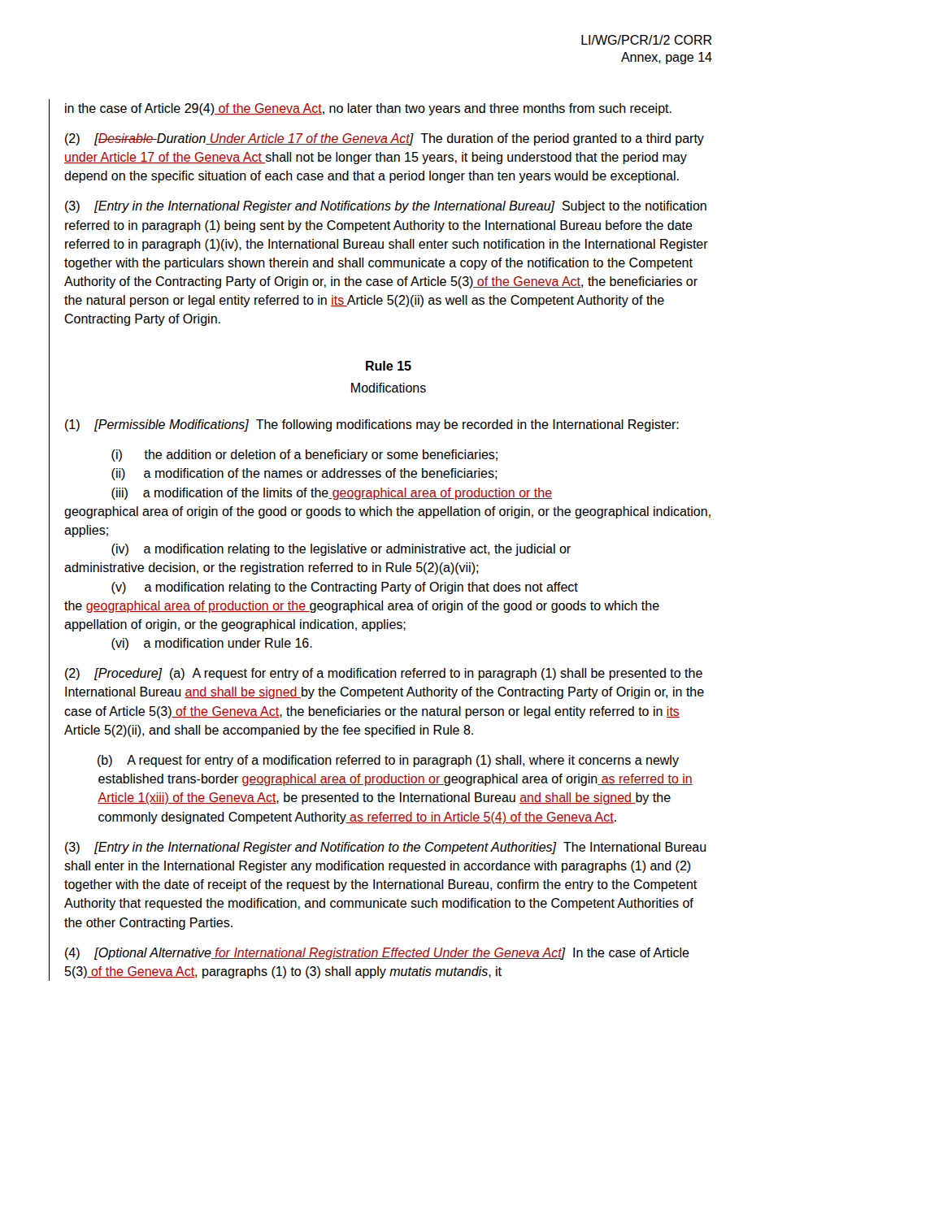LI/WG/PCR/1/2 CORR
Annex, page 14
in the case of Article 29(4) of the Geneva Act, no later than two years and three months from such receipt.
(2) [Desirable Duration Under Article 17 of the Geneva Act] The duration of the period granted to a third party under Article 17 of the Geneva Act shall not be longer than 15 years, it being understood that the period may depend on the specific situation of each case and that a period longer than ten years would be exceptional.
(3) [Entry in the International Register and Notifications by the International Bureau] Subject to the notification referred to in paragraph (1) being sent by the Competent Authority to the International Bureau before the date referred to in paragraph (1)(iv), the International Bureau shall enter such notification in the International Register together with the particulars shown therein and shall communicate a copy of the notification to the Competent Authority of the Contracting Party of Origin or, in the case of Article 5(3) of the Geneva Act, the beneficiaries or the natural person or legal entity referred to in its Article 5(2)(ii) as well as the Competent Authority of the Contracting Party of Origin.
Rule 15
Modifications
(1) [Permissible Modifications] The following modifications may be recorded in the International Register:
(i) the addition or deletion of a beneficiary or some beneficiaries;
(ii) a modification of the names or addresses of the beneficiaries;
(iii) a modification of the limits of the geographical area of production or the
geographical area of origin of the good or goods to which the appellation of origin, or the geographical indication, applies;
(iv) a modification relating to the legislative or administrative act, the judicial or
administrative decision, or the registration referred to in Rule 5(2)(a)(vii);
(v) a modification relating to the Contracting Party of Origin that does not affect
the geographical area of production or the geographical area of origin of the good or goods to which the appellation of origin, or the geographical indication, applies;
(vi) a modification under Rule 16.
(2) [Procedure] (a) A request for entry of a modification referred to in paragraph (1) shall be presented to the International Bureau and shall be signed by the Competent Authority of the Contracting Party of Origin or, in the case of Article 5(3) of the Geneva Act, the beneficiaries or the natural person or legal entity referred to in its Article 5(2)(ii), and shall be accompanied by the fee specified in Rule 8.
(b) A request for entry of a modification referred to in paragraph (1) shall, where it concerns a newly established trans-border geographical area of production or geographical area of origin as referred to in Article 1(xiii) of the Geneva Act, be presented to the International Bureau and shall be signed by the commonly designated Competent Authority as referred to in Article 5(4) of the Geneva Act.
(3) [Entry in the International Register and Notification to the Competent Authorities] The International Bureau shall enter in the International Register any modification requested in accordance with paragraphs (1) and (2) together with the date of receipt of the request by the International Bureau, confirm the entry to the Competent Authority that requested the modification, and communicate such modification to the Competent Authorities of the other Contracting Parties.
(4) [Optional Alternative for International Registration Effected Under the Geneva Act] In the case of Article 5(3) of the Geneva Act, paragraphs (1) to (3) shall apply mutatis mutandis, it